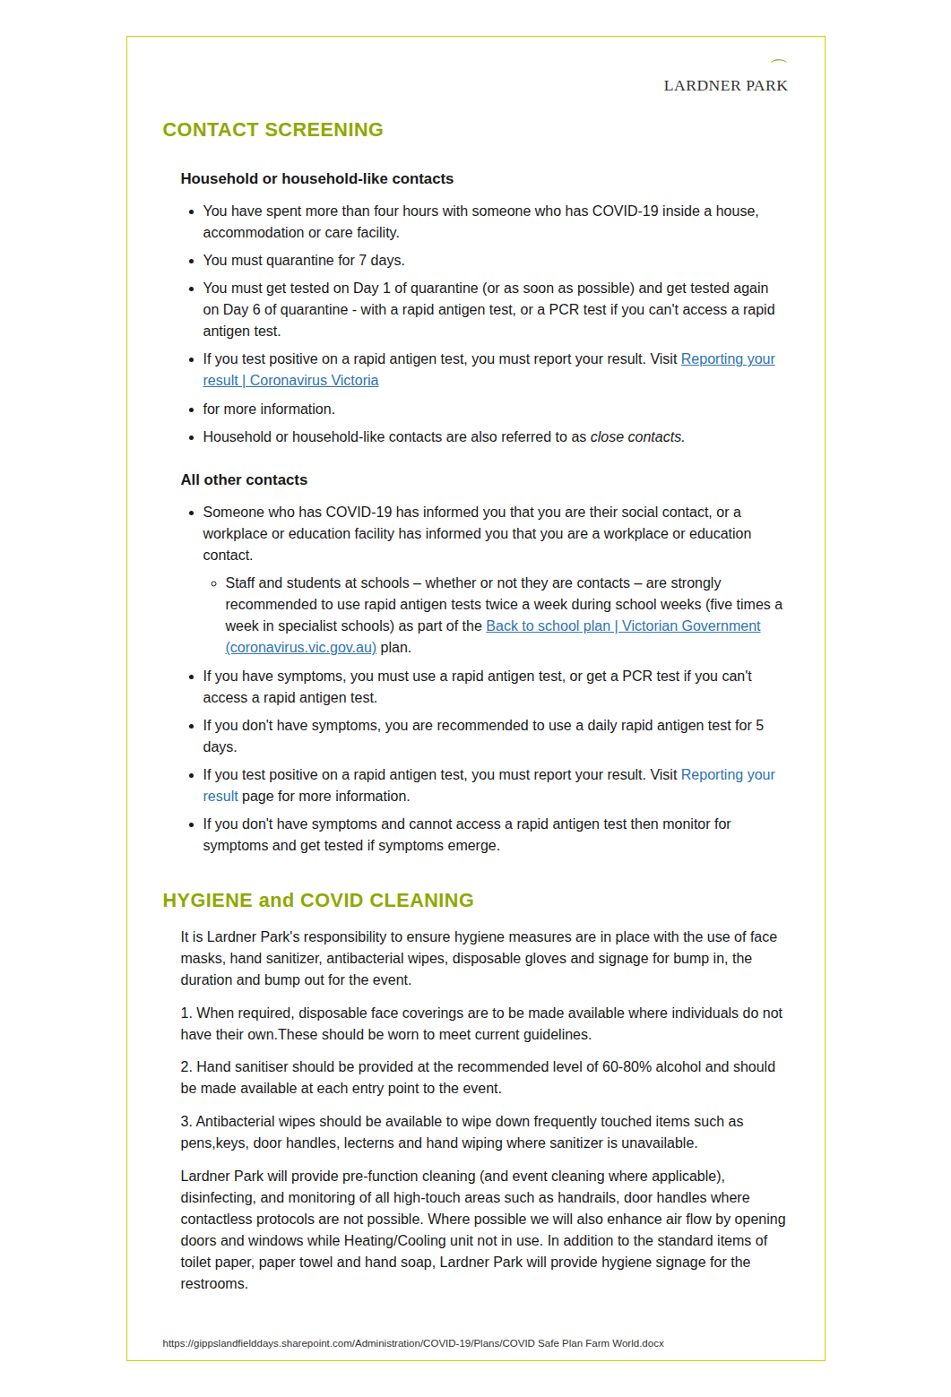⌒ LARDNER PARK
CONTACT SCREENING
Household or household-like contacts
You have spent more than four hours with someone who has COVID-19 inside a house, accommodation or care facility.
You must quarantine for 7 days.
You must get tested on Day 1 of quarantine (or as soon as possible) and get tested again on Day 6 of quarantine - with a rapid antigen test, or a PCR test if you can't access a rapid antigen test.
If you test positive on a rapid antigen test, you must report your result. Visit Reporting your result | Coronavirus Victoria
for more information.
Household or household-like contacts are also referred to as close contacts.
All other contacts
Someone who has COVID-19 has informed you that you are their social contact, or a workplace or education facility has informed you that you are a workplace or education contact.
Staff and students at schools – whether or not they are contacts – are strongly recommended to use rapid antigen tests twice a week during school weeks (five times a week in specialist schools) as part of the Back to school plan | Victorian Government (coronavirus.vic.gov.au) plan.
If you have symptoms, you must use a rapid antigen test, or get a PCR test if you can't access a rapid antigen test.
If you don't have symptoms, you are recommended to use a daily rapid antigen test for 5 days.
If you test positive on a rapid antigen test, you must report your result. Visit Reporting your result page for more information.
If you don't have symptoms and cannot access a rapid antigen test then monitor for symptoms and get tested if symptoms emerge.
HYGIENE and COVID CLEANING
It is Lardner Park's responsibility to ensure hygiene measures are in place with the use of face masks, hand sanitizer, antibacterial wipes, disposable gloves and signage for bump in, the duration and bump out for the event.
1. When required, disposable face coverings are to be made available where individuals do not have their own.These should be worn to meet current guidelines.
2. Hand sanitiser should be provided at the recommended level of 60-80% alcohol and should be made available at each entry point to the event.
3. Antibacterial wipes should be available to wipe down frequently touched items such as pens,keys, door handles, lecterns and hand wiping where sanitizer is unavailable.
Lardner Park will provide pre-function cleaning (and event cleaning where applicable), disinfecting, and monitoring of all high-touch areas such as handrails, door handles where contactless protocols are not possible. Where possible we will also enhance air flow by opening doors and windows while Heating/Cooling unit not in use. In addition to the standard items of toilet paper, paper towel and hand soap, Lardner Park will provide hygiene signage for the restrooms.
https://gippslandfielddays.sharepoint.com/Administration/COVID-19/Plans/COVID Safe Plan Farm World.docx